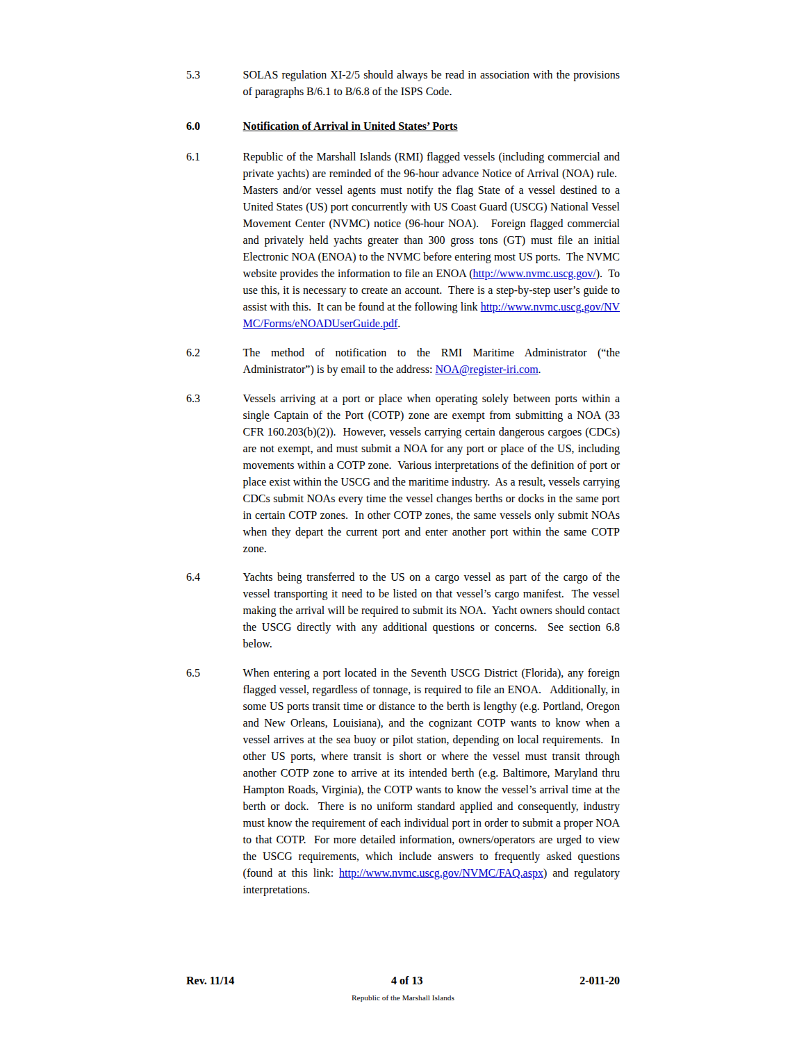5.3
SOLAS regulation XI-2/5 should always be read in association with the provisions of paragraphs B/6.1 to B/6.8 of the ISPS Code.
6.0
Notification of Arrival in United States’ Ports
6.1
Republic of the Marshall Islands (RMI) flagged vessels (including commercial and private yachts) are reminded of the 96-hour advance Notice of Arrival (NOA) rule. Masters and/or vessel agents must notify the flag State of a vessel destined to a United States (US) port concurrently with US Coast Guard (USCG) National Vessel Movement Center (NVMC) notice (96-hour NOA). Foreign flagged commercial and privately held yachts greater than 300 gross tons (GT) must file an initial Electronic NOA (ENOA) to the NVMC before entering most US ports. The NVMC website provides the information to file an ENOA (http://www.nvmc.uscg.gov/). To use this, it is necessary to create an account. There is a step-by-step user’s guide to assist with this. It can be found at the following link http://www.nvmc.uscg.gov/NVMC/Forms/eNOADUserGuide.pdf.
6.2
The method of notification to the RMI Maritime Administrator (“the Administrator”) is by email to the address: NOA@register-iri.com.
6.3
Vessels arriving at a port or place when operating solely between ports within a single Captain of the Port (COTP) zone are exempt from submitting a NOA (33 CFR 160.203(b)(2)). However, vessels carrying certain dangerous cargoes (CDCs) are not exempt, and must submit a NOA for any port or place of the US, including movements within a COTP zone. Various interpretations of the definition of port or place exist within the USCG and the maritime industry. As a result, vessels carrying CDCs submit NOAs every time the vessel changes berths or docks in the same port in certain COTP zones. In other COTP zones, the same vessels only submit NOAs when they depart the current port and enter another port within the same COTP zone.
6.4
Yachts being transferred to the US on a cargo vessel as part of the cargo of the vessel transporting it need to be listed on that vessel’s cargo manifest. The vessel making the arrival will be required to submit its NOA. Yacht owners should contact the USCG directly with any additional questions or concerns. See section 6.8 below.
6.5
When entering a port located in the Seventh USCG District (Florida), any foreign flagged vessel, regardless of tonnage, is required to file an ENOA. Additionally, in some US ports transit time or distance to the berth is lengthy (e.g. Portland, Oregon and New Orleans, Louisiana), and the cognizant COTP wants to know when a vessel arrives at the sea buoy or pilot station, depending on local requirements. In other US ports, where transit is short or where the vessel must transit through another COTP zone to arrive at its intended berth (e.g. Baltimore, Maryland thru Hampton Roads, Virginia), the COTP wants to know the vessel’s arrival time at the berth or dock. There is no uniform standard applied and consequently, industry must know the requirement of each individual port in order to submit a proper NOA to that COTP. For more detailed information, owners/operators are urged to view the USCG requirements, which include answers to frequently asked questions (found at this link: http://www.nvmc.uscg.gov/NVMC/FAQ.aspx) and regulatory interpretations.
Rev. 11/14
4 of 13
2-011-20
Republic of the Marshall Islands